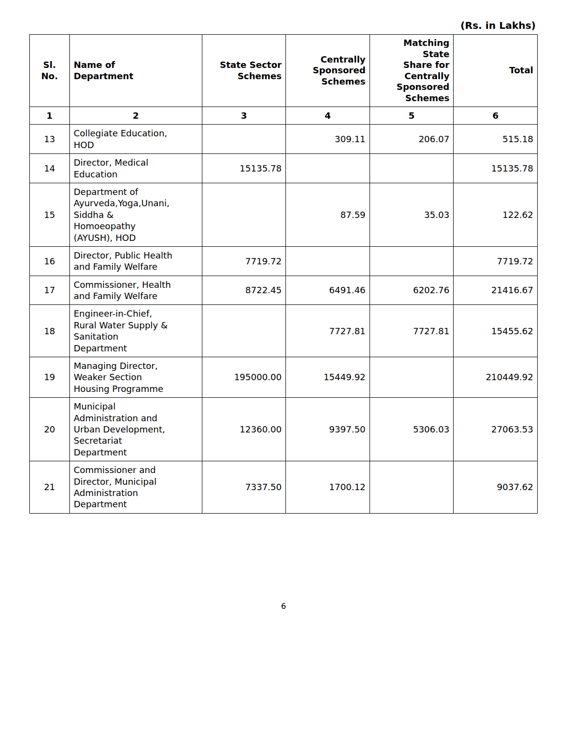(Rs. in Lakhs)
| Sl. No. | Name of Department | State Sector Schemes | Centrally Sponsored Schemes | Matching State Share for Centrally Sponsored Schemes | Total |
| --- | --- | --- | --- | --- | --- |
| 1 | 2 | 3 | 4 | 5 | 6 |
| 13 | Collegiate Education, HOD | | 309.11 | 206.07 | 515.18 |
| 14 | Director, Medical Education | 15135.78 | | | 15135.78 |
| 15 | Department of Ayurveda,Yoga,Unani, Siddha & Homoeopathy (AYUSH), HOD | | 87.59 | 35.03 | 122.62 |
| 16 | Director, Public Health and Family Welfare | 7719.72 | | | 7719.72 |
| 17 | Commissioner, Health and Family Welfare | 8722.45 | 6491.46 | 6202.76 | 21416.67 |
| 18 | Engineer-in-Chief, Rural Water Supply & Sanitation Department | | 7727.81 | 7727.81 | 15455.62 |
| 19 | Managing Director, Weaker Section Housing Programme | 195000.00 | 15449.92 | | 210449.92 |
| 20 | Municipal Administration and Urban Development, Secretariat Department | 12360.00 | 9397.50 | 5306.03 | 27063.53 |
| 21 | Commissioner and Director, Municipal Administration Department | 7337.50 | 1700.12 | | 9037.62 |
6